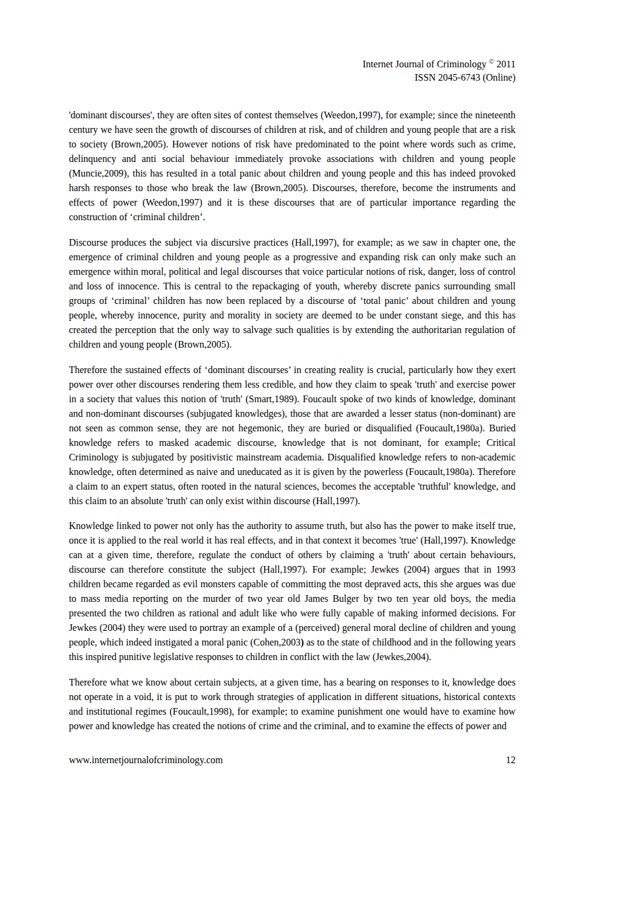Internet Journal of Criminology © 2011
ISSN 2045-6743 (Online)
'dominant discourses', they are often sites of contest themselves (Weedon,1997), for example; since the nineteenth century we have seen the growth of discourses of children at risk, and of children and young people that are a risk to society (Brown,2005). However notions of risk have predominated to the point where words such as crime, delinquency and anti social behaviour immediately provoke associations with children and young people (Muncie,2009), this has resulted in a total panic about children and young people and this has indeed provoked harsh responses to those who break the law (Brown,2005). Discourses, therefore, become the instruments and effects of power (Weedon,1997) and it is these discourses that are of particular importance regarding the construction of ‘criminal children’.
Discourse produces the subject via discursive practices (Hall,1997), for example; as we saw in chapter one, the emergence of criminal children and young people as a progressive and expanding risk can only make such an emergence within moral, political and legal discourses that voice particular notions of risk, danger, loss of control and loss of innocence. This is central to the repackaging of youth, whereby discrete panics surrounding small groups of ‘criminal’ children has now been replaced by a discourse of ‘total panic’ about children and young people, whereby innocence, purity and morality in society are deemed to be under constant siege, and this has created the perception that the only way to salvage such qualities is by extending the authoritarian regulation of children and young people (Brown,2005).
Therefore the sustained effects of ‘dominant discourses’ in creating reality is crucial, particularly how they exert power over other discourses rendering them less credible, and how they claim to speak 'truth' and exercise power in a society that values this notion of 'truth' (Smart,1989). Foucault spoke of two kinds of knowledge, dominant and non-dominant discourses (subjugated knowledges), those that are awarded a lesser status (non-dominant) are not seen as common sense, they are not hegemonic, they are buried or disqualified (Foucault,1980a). Buried knowledge refers to masked academic discourse, knowledge that is not dominant, for example; Critical Criminology is subjugated by positivistic mainstream academia. Disqualified knowledge refers to non-academic knowledge, often determined as naive and uneducated as it is given by the powerless (Foucault,1980a). Therefore a claim to an expert status, often rooted in the natural sciences, becomes the acceptable 'truthful' knowledge, and this claim to an absolute 'truth' can only exist within discourse (Hall,1997).
Knowledge linked to power not only has the authority to assume truth, but also has the power to make itself true, once it is applied to the real world it has real effects, and in that context it becomes 'true' (Hall,1997). Knowledge can at a given time, therefore, regulate the conduct of others by claiming a 'truth' about certain behaviours, discourse can therefore constitute the subject (Hall,1997). For example; Jewkes (2004) argues that in 1993 children became regarded as evil monsters capable of committing the most depraved acts, this she argues was due to mass media reporting on the murder of two year old James Bulger by two ten year old boys, the media presented the two children as rational and adult like who were fully capable of making informed decisions. For Jewkes (2004) they were used to portray an example of a (perceived) general moral decline of children and young people, which indeed instigated a moral panic (Cohen,2003) as to the state of childhood and in the following years this inspired punitive legislative responses to children in conflict with the law (Jewkes,2004).
Therefore what we know about certain subjects, at a given time, has a bearing on responses to it, knowledge does not operate in a void, it is put to work through strategies of application in different situations, historical contexts and institutional regimes (Foucault,1998), for example; to examine punishment one would have to examine how power and knowledge has created the notions of crime and the criminal, and to examine the effects of power and
www.internetjournalofcriminology.com 12